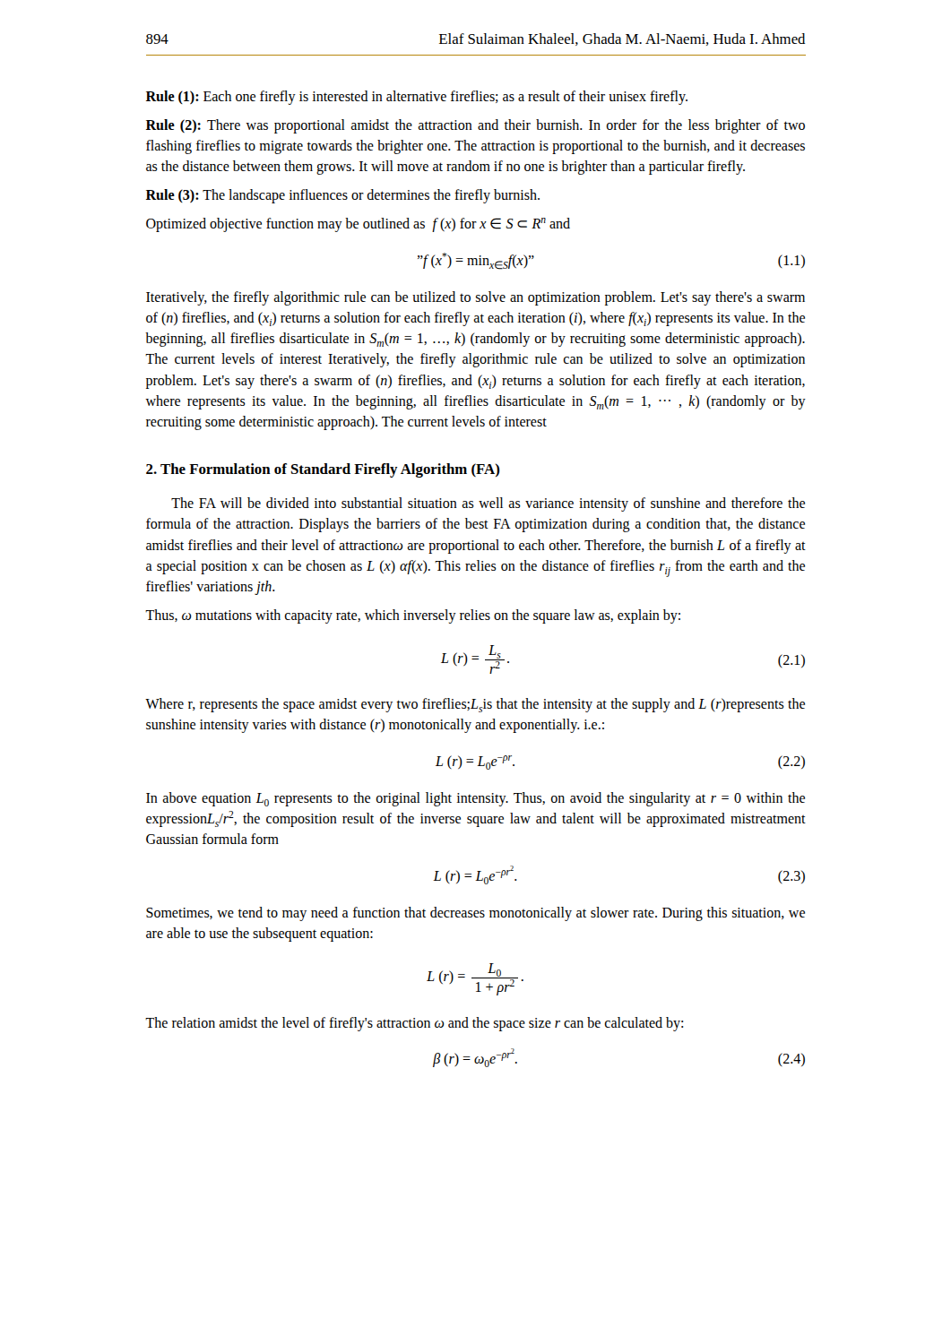894 Elaf Sulaiman Khaleel, Ghada M. Al-Naemi, Huda I. Ahmed
Rule (1): Each one firefly is interested in alternative fireflies; as a result of their unisex firefly.
Rule (2): There was proportional amidst the attraction and their burnish. In order for the less brighter of two flashing fireflies to migrate towards the brighter one. The attraction is proportional to the burnish, and it decreases as the distance between them grows. It will move at random if no one is brighter than a particular firefly.
Rule (3): The landscape influences or determines the firefly burnish.
Optimized objective function may be outlined as f (x) for x ∈ S ⊂ Rn and
”f (x*) = minx∈Sf(x)” (1.1)
Iteratively, the firefly algorithmic rule can be utilized to solve an optimization problem. Let's say there's a swarm of (n) fireflies, and (xi) returns a solution for each firefly at each iteration (i), where f(xi) represents its value. In the beginning, all fireflies disarticulate in Sm(m = 1, …, k) (randomly or by recruiting some deterministic approach). The current levels of interest Iteratively, the firefly algorithmic rule can be utilized to solve an optimization problem. Let's say there's a swarm of (n) fireflies, and (xi) returns a solution for each firefly at each iteration, where represents its value. In the beginning, all fireflies disarticulate in Sm(m = 1, ··· , k) (randomly or by recruiting some deterministic approach). The current levels of interest
2. The Formulation of Standard Firefly Algorithm (FA)
The FA will be divided into substantial situation as well as variance intensity of sunshine and therefore the formula of the attraction. Displays the barriers of the best FA optimization during a condition that, the distance amidst fireflies and their level of attractionω are proportional to each other. Therefore, the burnish L of a firefly at a special position x can be chosen as L (x) αf(x). This relies on the distance of fireflies rij from the earth and the fireflies' variations jth.
Thus, ω mutations with capacity rate, which inversely relies on the square law as, explain by:
L (r) = Ls r2. (2.1)
Where r, represents the space amidst every two fireflies;Lsis that the intensity at the supply and L (r)represents the sunshine intensity varies with distance (r) monotonically and exponentially. i.e.:
L (r) = L0e−ρr. (2.2)
In above equation L0 represents to the original light intensity. Thus, on avoid the singularity at r = 0 within the expressionLs/r2, the composition result of the inverse square law and talent will be approximated mistreatment Gaussian formula form
L (r) = L0e−ρr2. (2.3)
Sometimes, we tend to may need a function that decreases monotonically at slower rate. During this situation, we are able to use the subsequent equation:
L (r) = L01 + ρr2. (2.3b)
The relation amidst the level of firefly's attraction ω and the space size r can be calculated by:
β (r) = ω0e−ρr2. (2.4)